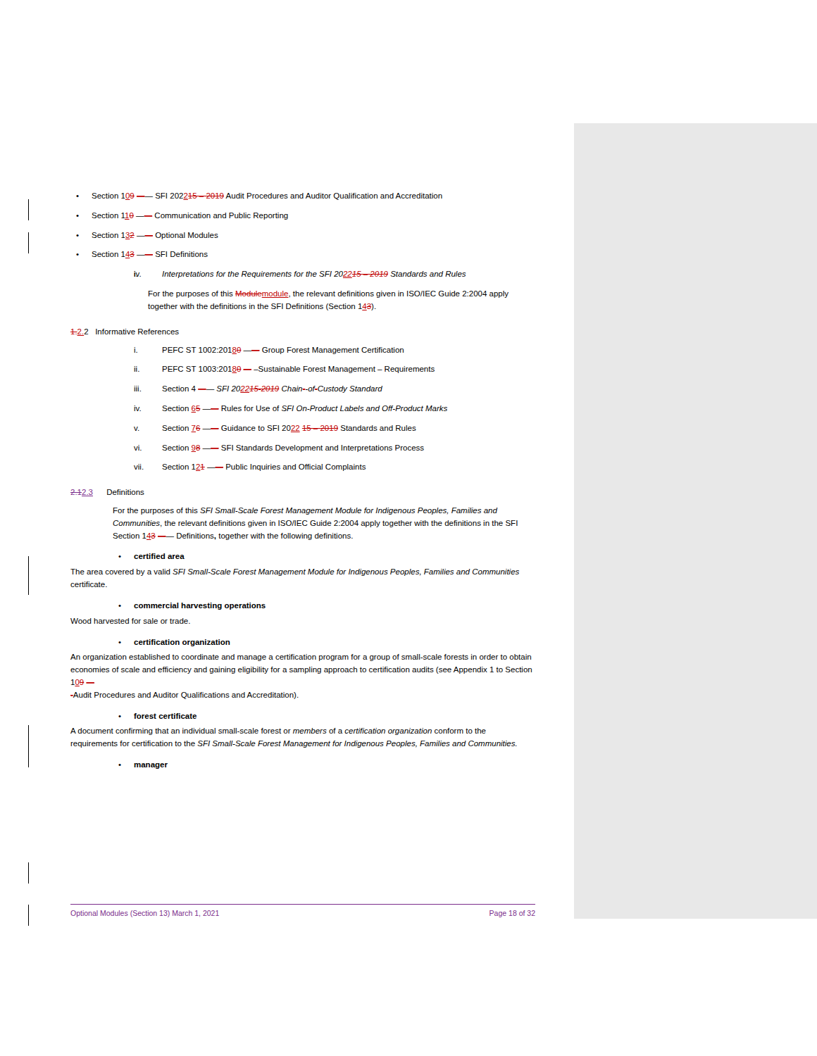Section 109 —— SFI 202215 – 2019 Audit Procedures and Auditor Qualification and Accreditation
Section 110 —— Communication and Public Reporting
Section 132 —— Optional Modules
Section 143 —— SFI Definitions
iv. Interpretations for the Requirements for the SFI 202215 – 2019 Standards and Rules
For the purposes of this Module module, the relevant definitions given in ISO/IEC Guide 2:2004 apply together with the definitions in the SFI Definitions (Section 143).
1. 2. 2 Informative References
PEFC ST 1002:20180 —— Group Forest Management Certification
PEFC ST 1003:20180 — –Sustainable Forest Management – Requirements
Section 4 —— SFI 202215-2019 Chain--of-Custody Standard
Section 65 —— Rules for Use of SFI On-Product Labels and Off-Product Marks
Section 76 —— Guidance to SFI 2022 15 – 2019 Standards and Rules
Section 98 —— SFI Standards Development and Interpretations Process
Section 121 —— Public Inquiries and Official Complaints
2.12.3 Definitions
For the purposes of this SFI Small-Scale Forest Management Module for Indigenous Peoples, Families and Communities, the relevant definitions given in ISO/IEC Guide 2:2004 apply together with the definitions in the SFI Section 143 —— Definitions, together with the following definitions.
certified area
The area covered by a valid SFI Small-Scale Forest Management Module for Indigenous Peoples, Families and Communities certificate.
commercial harvesting operations
Wood harvested for sale or trade.
certification organization
An organization established to coordinate and manage a certification program for a group of small-scale forests in order to obtain economies of scale and efficiency and gaining eligibility for a sampling approach to certification audits (see Appendix 1 to Section 109 —
-Audit Procedures and Auditor Qualifications and Accreditation).
forest certificate
A document confirming that an individual small-scale forest or members of a certification organization conform to the requirements for certification to the SFI Small-Scale Forest Management for Indigenous Peoples, Families and Communities.
manager
Optional Modules (Section 13) March 1, 2021 Page 18 of 32